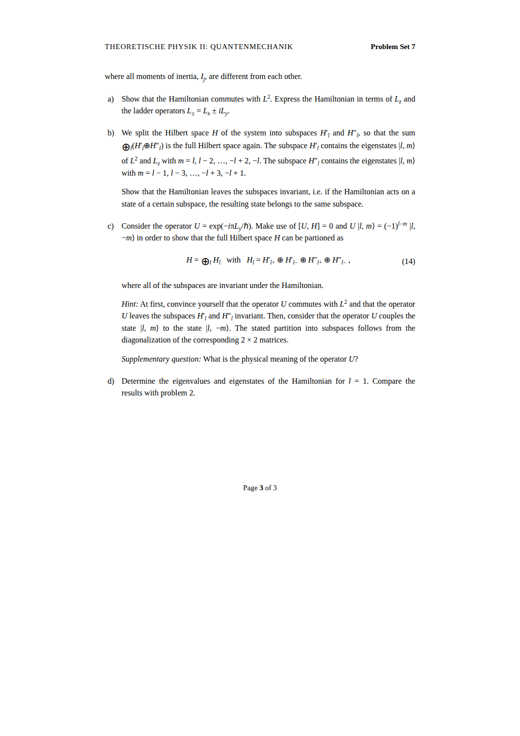Theoretische Physik II: Quantenmechanik Problem Set 7
where all moments of inertia, Ij, are different from each other.
a) Show that the Hamiltonian commutes with L2. Express the Hamiltonian in terms of Lz and the ladder operators L± = Lx ± iLy.
b)
We split the Hilbert space H of the system into subspaces H′l and H″l, so that the sum ⊕l(H′l⊕H″l) is the full Hilbert space again. The subspace H′l contains the eigenstates |l, m⟩ of L2 and Lz with m = l, l − 2, …, −l + 2, −l. The subspace H″l contains the eigenstates |l, m⟩ with m = l − 1, l − 3, …, −l + 3, −l + 1.
Show that the Hamiltonian leaves the subspaces invariant, i.e. if the Hamiltonian acts on a state of a certain subspace, the resulting state belongs to the same subspace.
c)
Consider the operator U = exp(−iπLy/ℏ). Make use of [U, H] = 0 and U |l, m⟩ = (−1)l−m |l, −m⟩ in order to show that the full Hilbert space H can be partioned as
H = ⊕l Hl with Hl = H′l+ ⊕ H′l− ⊕ H″l+ ⊕ H″l− , (14)
where all of the subspaces are invariant under the Hamiltonian.
Hint: At first, convince yourself that the operator U commutes with L2 and that the operator U leaves the subspaces H′l and H″l invariant. Then, consider that the operator U couples the state |l, m⟩ to the state |l, −m⟩. The stated partition into subspaces follows from the diagonalization of the corresponding 2 × 2 matrices.
Supplementary question: What is the physical meaning of the operator U?
d) Determine the eigenvalues and eigenstates of the Hamiltonian for l = 1. Compare the results with problem 2.
Page 3 of 3